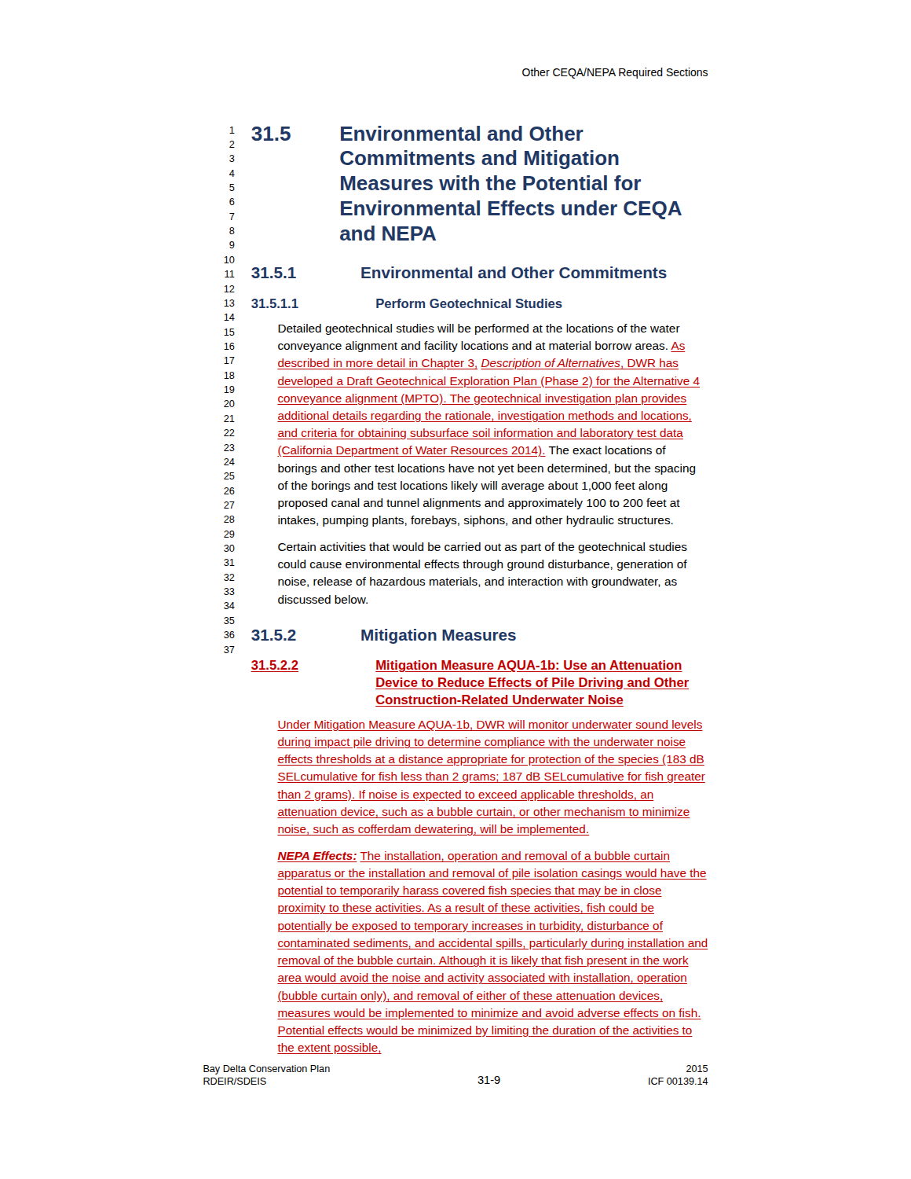Other CEQA/NEPA Required Sections
123 4 5 6789101112131415 161718 19 202122 232425262728 293031323334353637
31.5 Environmental and Other Commitments and Mitigation Measures with the Potential for Environmental Effects under CEQA and NEPA
31.5.1 Environmental and Other Commitments
31.5.1.1 Perform Geotechnical Studies
Detailed geotechnical studies will be performed at the locations of the water conveyance alignment and facility locations and at material borrow areas. As described in more detail in Chapter 3, Description of Alternatives, DWR has developed a Draft Geotechnical Exploration Plan (Phase 2) for the Alternative 4 conveyance alignment (MPTO). The geotechnical investigation plan provides additional details regarding the rationale, investigation methods and locations, and criteria for obtaining subsurface soil information and laboratory test data (California Department of Water Resources 2014). The exact locations of borings and other test locations have not yet been determined, but the spacing of the borings and test locations likely will average about 1,000 feet along proposed canal and tunnel alignments and approximately 100 to 200 feet at intakes, pumping plants, forebays, siphons, and other hydraulic structures.
Certain activities that would be carried out as part of the geotechnical studies could cause environmental effects through ground disturbance, generation of noise, release of hazardous materials, and interaction with groundwater, as discussed below.
31.5.2 Mitigation Measures
31.5.2.2 Mitigation Measure AQUA-1b: Use an Attenuation Device to Reduce Effects of Pile Driving and Other Construction-Related Underwater Noise
Under Mitigation Measure AQUA-1b, DWR will monitor underwater sound levels during impact pile driving to determine compliance with the underwater noise effects thresholds at a distance appropriate for protection of the species (183 dB SELcumulative for fish less than 2 grams; 187 dB SELcumulative for fish greater than 2 grams). If noise is expected to exceed applicable thresholds, an attenuation device, such as a bubble curtain, or other mechanism to minimize noise, such as cofferdam dewatering, will be implemented.
NEPA Effects: The installation, operation and removal of a bubble curtain apparatus or the installation and removal of pile isolation casings would have the potential to temporarily harass covered fish species that may be in close proximity to these activities. As a result of these activities, fish could be potentially be exposed to temporary increases in turbidity, disturbance of contaminated sediments, and accidental spills, particularly during installation and removal of the bubble curtain. Although it is likely that fish present in the work area would avoid the noise and activity associated with installation, operation (bubble curtain only), and removal of either of these attenuation devices, measures would be implemented to minimize and avoid adverse effects on fish. Potential effects would be minimized by limiting the duration of the activities to the extent possible,
Bay Delta Conservation Plan
RDEIR/SDEIS
31-9
2015
ICF 00139.14